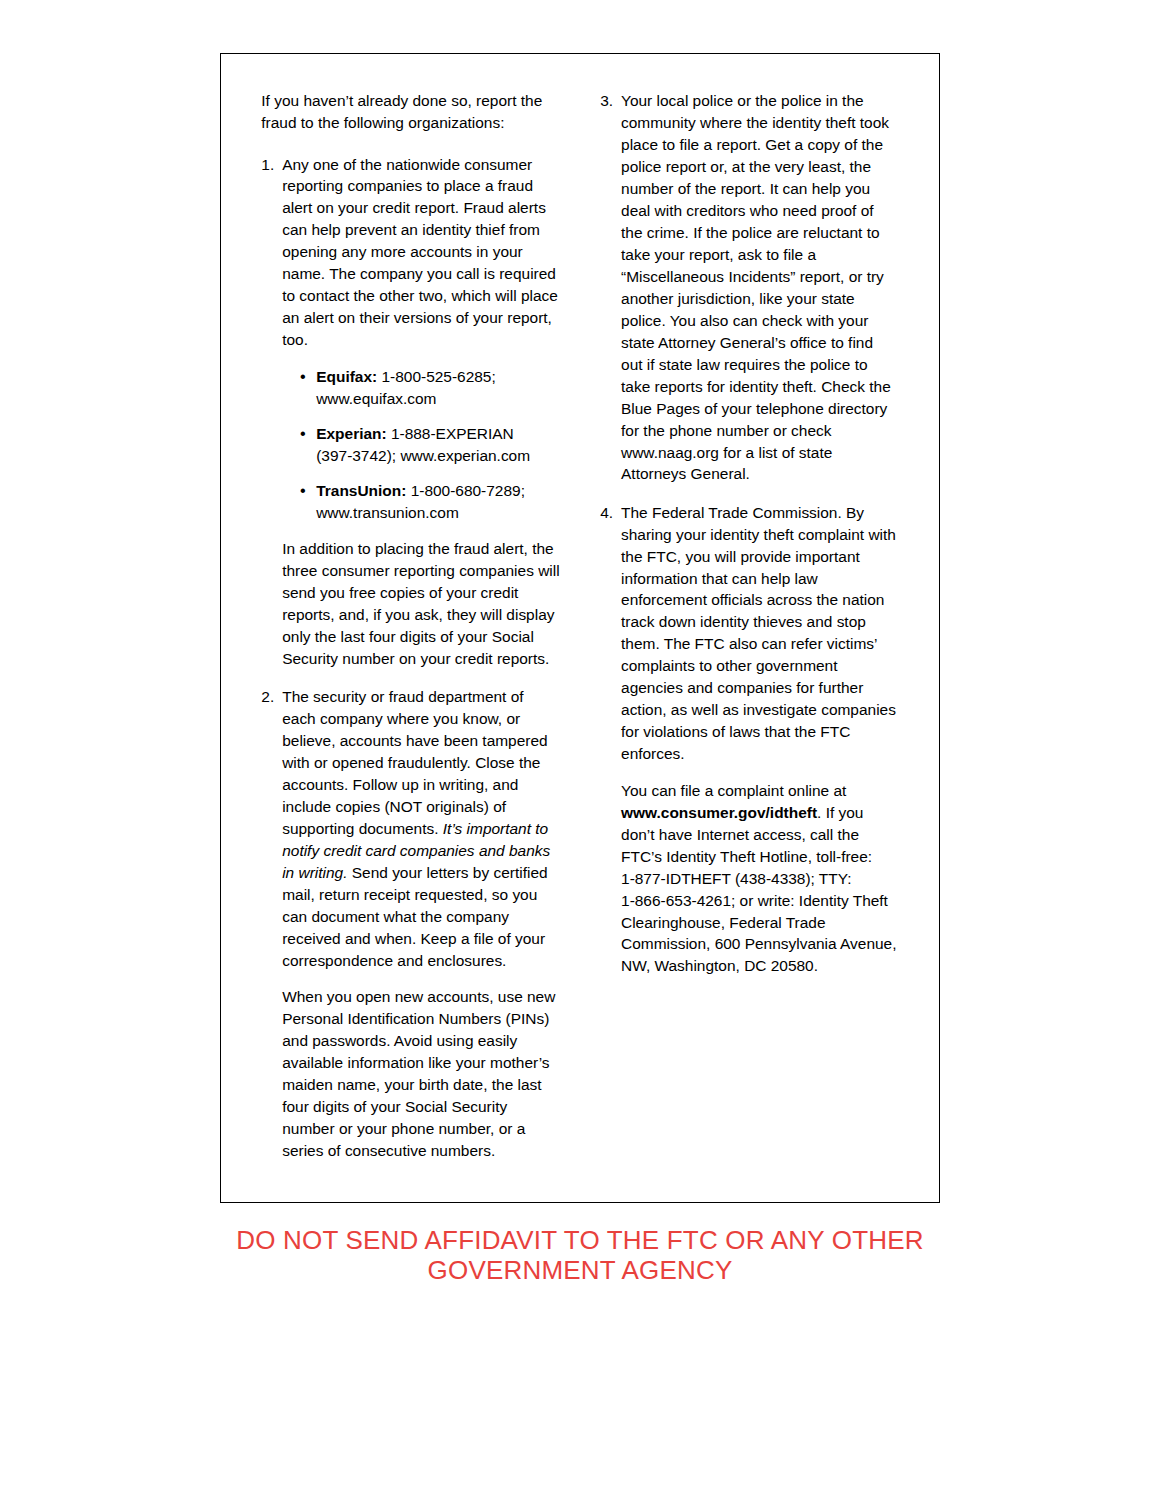If you haven’t already done so, report the fraud to the following organizations:
1.
Any one of the nationwide consumer reporting companies to place a fraud alert on your credit report. Fraud alerts can help prevent an identity thief from opening any more accounts in your name. The company you call is required to contact the other two, which will place an alert on their versions of your report, too.
Equifax: 1-800-525-6285;
www.equifax.com
Experian: 1-888-EXPERIAN
(397-3742); www.experian.com
TransUnion: 1-800-680-7289;
www.transunion.com
In addition to placing the fraud alert, the three consumer reporting companies will send you free copies of your credit reports, and, if you ask, they will display only the last four digits of your Social Security number on your credit reports.
2.
The security or fraud department of each company where you know, or believe, accounts have been tampered with or opened fraudulently. Close the accounts. Follow up in writing, and include copies (NOT originals) of supporting documents. It’s important to notify credit card companies and banks in writing. Send your letters by certified mail, return receipt requested, so you can document what the company received and when. Keep a file of your correspondence and enclosures.
When you open new accounts, use new Personal Identification Numbers (PINs) and passwords. Avoid using easily available information like your mother’s maiden name, your birth date, the last four digits of your Social Security number or your phone number, or a series of consecutive numbers.
3.
Your local police or the police in the community where the identity theft took place to file a report. Get a copy of the police report or, at the very least, the number of the report. It can help you deal with creditors who need proof of the crime. If the police are reluctant to take your report, ask to file a “Miscellaneous Incidents” report, or try another jurisdiction, like your state police. You also can check with your state Attorney General’s office to find out if state law requires the police to take reports for identity theft. Check the Blue Pages of your telephone directory for the phone number or check www.naag.org for a list of state Attorneys General.
4.
The Federal Trade Commission. By sharing your identity theft complaint with the FTC, you will provide important information that can help law enforcement officials across the nation track down identity thieves and stop them. The FTC also can refer victims’ complaints to other government agencies and companies for further action, as well as investigate companies for violations of laws that the FTC enforces.
You can file a complaint online at www.consumer.gov/idtheft. If you don’t have Internet access, call the FTC’s Identity Theft Hotline, toll-free: 1-877-IDTHEFT (438-4338); TTY: 1-866-653-4261; or write: Identity Theft Clearinghouse, Federal Trade Commission, 600 Pennsylvania Avenue, NW, Washington, DC 20580.
DO NOT SEND AFFIDAVIT TO THE FTC OR ANY OTHER GOVERNMENT AGENCY